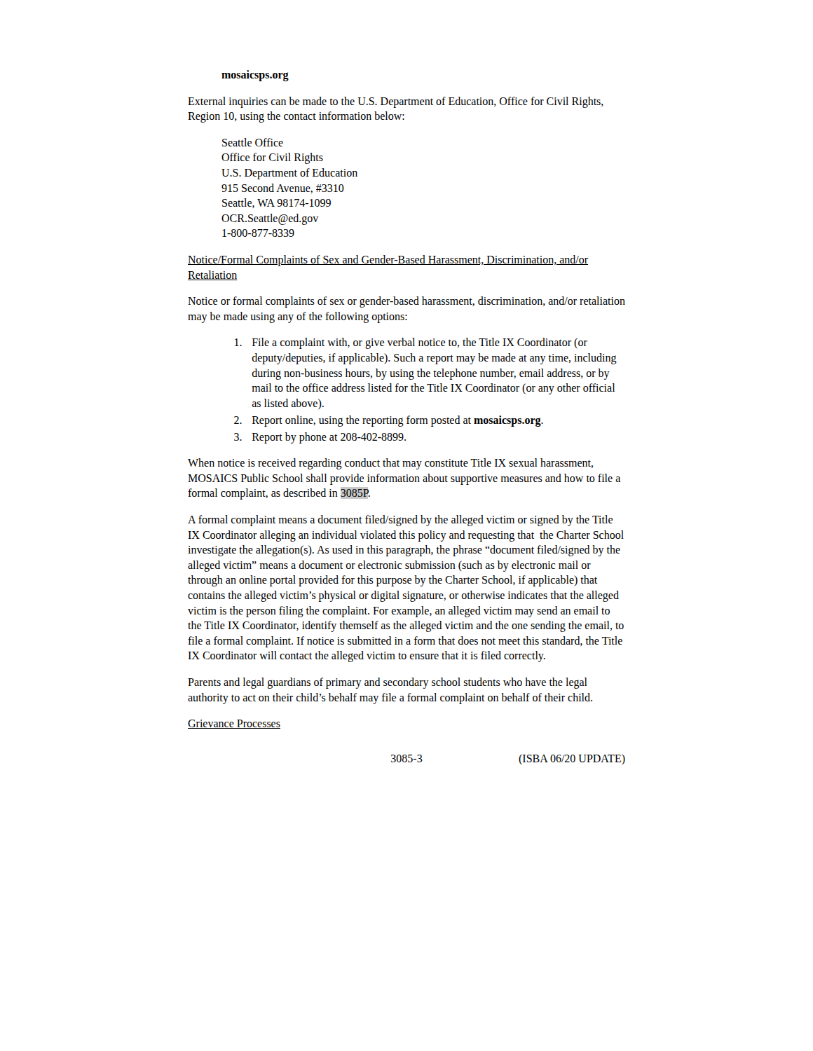mosaicsps.org
External inquiries can be made to the U.S. Department of Education, Office for Civil Rights, Region 10, using the contact information below:
Seattle Office
Office for Civil Rights
U.S. Department of Education
915 Second Avenue, #3310
Seattle, WA 98174-1099
OCR.Seattle@ed.gov
1-800-877-8339
Notice/Formal Complaints of Sex and Gender-Based Harassment, Discrimination, and/or Retaliation
Notice or formal complaints of sex or gender-based harassment, discrimination, and/or retaliation may be made using any of the following options:
File a complaint with, or give verbal notice to, the Title IX Coordinator (or deputy/deputies, if applicable). Such a report may be made at any time, including during non-business hours, by using the telephone number, email address, or by mail to the office address listed for the Title IX Coordinator (or any other official as listed above).
Report online, using the reporting form posted at mosaicsps.org.
Report by phone at 208-402-8899.
When notice is received regarding conduct that may constitute Title IX sexual harassment, MOSAICS Public School shall provide information about supportive measures and how to file a formal complaint, as described in 3085P.
A formal complaint means a document filed/signed by the alleged victim or signed by the Title IX Coordinator alleging an individual violated this policy and requesting that the Charter School investigate the allegation(s). As used in this paragraph, the phrase “document filed/signed by the alleged victim” means a document or electronic submission (such as by electronic mail or through an online portal provided for this purpose by the Charter School, if applicable) that contains the alleged victim’s physical or digital signature, or otherwise indicates that the alleged victim is the person filing the complaint. For example, an alleged victim may send an email to the Title IX Coordinator, identify themself as the alleged victim and the one sending the email, to file a formal complaint. If notice is submitted in a form that does not meet this standard, the Title IX Coordinator will contact the alleged victim to ensure that it is filed correctly.
Parents and legal guardians of primary and secondary school students who have the legal authority to act on their child’s behalf may file a formal complaint on behalf of their child.
Grievance Processes
3085-3 (ISBA 06/20 UPDATE)